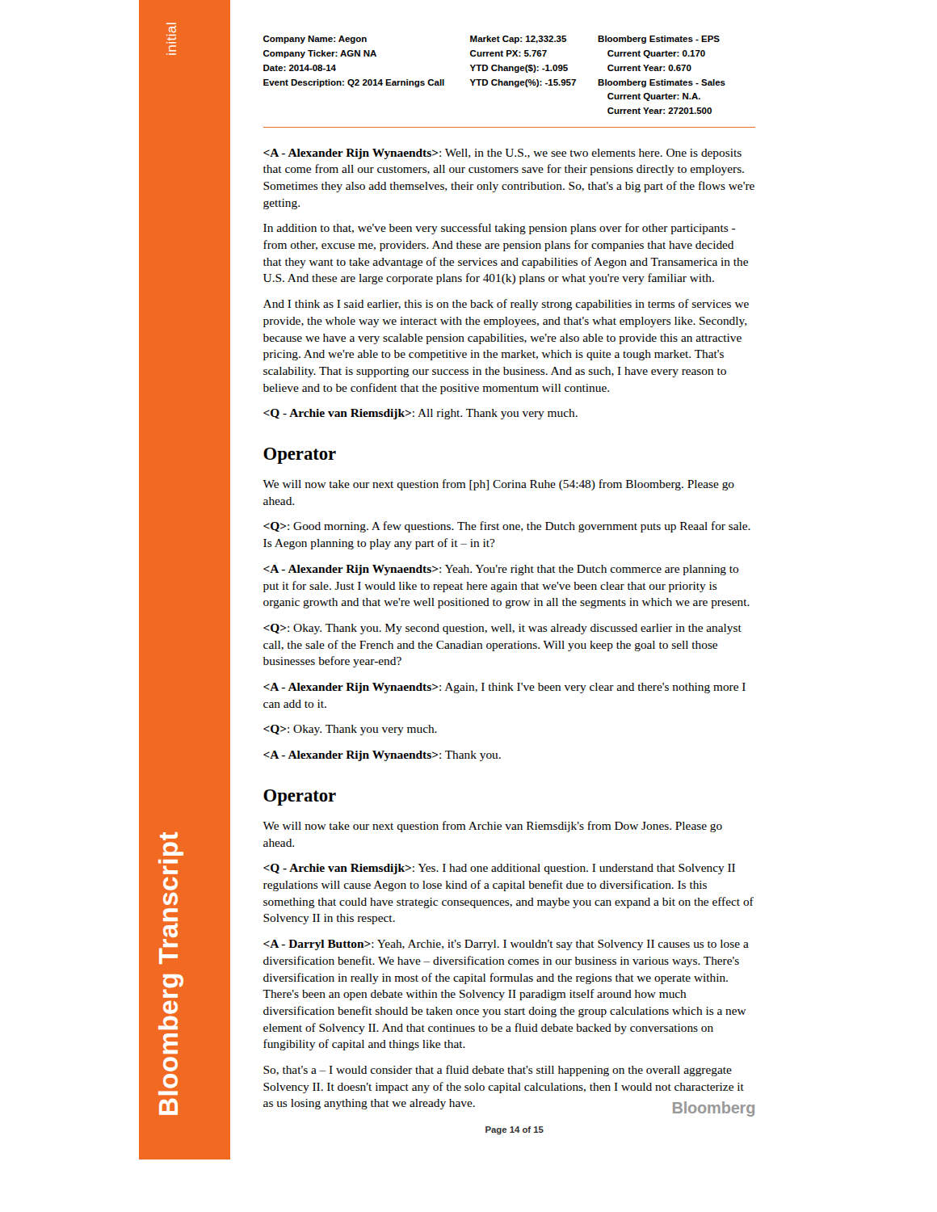initial
Bloomberg Transcript
Company Name: Aegon
Company Ticker: AGN NA
Date: 2014-08-14
Event Description: Q2 2014 Earnings Call
Market Cap: 12,332.35
Current PX: 5.767
YTD Change($): -1.095
YTD Change(%): -15.957
Bloomberg Estimates - EPS
Current Quarter: 0.170
Current Year: 0.670
Bloomberg Estimates - Sales
Current Quarter: N.A.
Current Year: 27201.500
<A - Alexander Rijn Wynaendts>: Well, in the U.S., we see two elements here. One is deposits that come from all our customers, all our customers save for their pensions directly to employers. Sometimes they also add themselves, their only contribution. So, that's a big part of the flows we're getting.
In addition to that, we've been very successful taking pension plans over for other participants -from other, excuse me, providers. And these are pension plans for companies that have decided that they want to take advantage of the services and capabilities of Aegon and Transamerica in the U.S. And these are large corporate plans for 401(k) plans or what you're very familiar with.
And I think as I said earlier, this is on the back of really strong capabilities in terms of services we provide, the whole way we interact with the employees, and that's what employers like. Secondly, because we have a very scalable pension capabilities, we're also able to provide this an attractive pricing. And we're able to be competitive in the market, which is quite a tough market. That's scalability. That is supporting our success in the business. And as such, I have every reason to believe and to be confident that the positive momentum will continue.
<Q - Archie van Riemsdijk>: All right. Thank you very much.
Operator
We will now take our next question from [ph] Corina Ruhe (54:48) from Bloomberg. Please go ahead.
<Q>: Good morning. A few questions. The first one, the Dutch government puts up Reaal for sale. Is Aegon planning to play any part of it – in it?
<A - Alexander Rijn Wynaendts>: Yeah. You're right that the Dutch commerce are planning to put it for sale. Just I would like to repeat here again that we've been clear that our priority is organic growth and that we're well positioned to grow in all the segments in which we are present.
<Q>: Okay. Thank you. My second question, well, it was already discussed earlier in the analyst call, the sale of the French and the Canadian operations. Will you keep the goal to sell those businesses before year-end?
<A - Alexander Rijn Wynaendts>: Again, I think I've been very clear and there's nothing more I can add to it.
<Q>: Okay. Thank you very much.
<A - Alexander Rijn Wynaendts>: Thank you.
Operator
We will now take our next question from Archie van Riemsdijk's from Dow Jones. Please go ahead.
<Q - Archie van Riemsdijk>: Yes. I had one additional question. I understand that Solvency II regulations will cause Aegon to lose kind of a capital benefit due to diversification. Is this something that could have strategic consequences, and maybe you can expand a bit on the effect of Solvency II in this respect.
<A - Darryl Button>: Yeah, Archie, it's Darryl. I wouldn't say that Solvency II causes us to lose a diversification benefit. We have – diversification comes in our business in various ways. There's diversification in really in most of the capital formulas and the regions that we operate within. There's been an open debate within the Solvency II paradigm itself around how much diversification benefit should be taken once you start doing the group calculations which is a new element of Solvency II. And that continues to be a fluid debate backed by conversations on fungibility of capital and things like that.
So, that's a – I would consider that a fluid debate that's still happening on the overall aggregate Solvency II. It doesn't impact any of the solo capital calculations, then I would not characterize it as us losing anything that we already have.
Bloomberg
Page 14 of 15